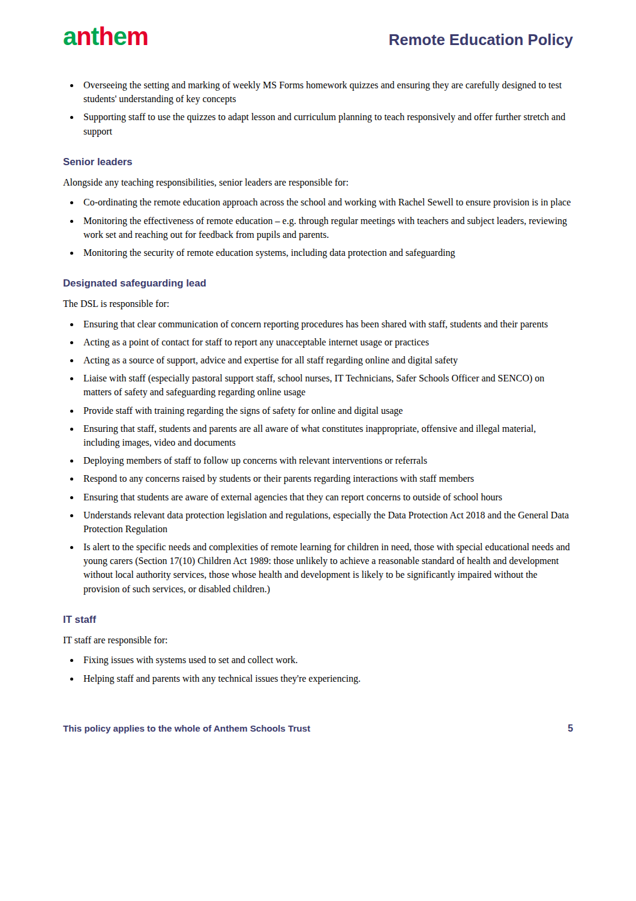anthem
Remote Education Policy
Overseeing the setting and marking of weekly MS Forms homework quizzes and ensuring they are carefully designed to test students' understanding of key concepts
Supporting staff to use the quizzes to adapt lesson and curriculum planning to teach responsively and offer further stretch and support
Senior leaders
Alongside any teaching responsibilities, senior leaders are responsible for:
Co-ordinating the remote education approach across the school and working with Rachel Sewell to ensure provision is in place
Monitoring the effectiveness of remote education – e.g. through regular meetings with teachers and subject leaders, reviewing work set and reaching out for feedback from pupils and parents.
Monitoring the security of remote education systems, including data protection and safeguarding
Designated safeguarding lead
The DSL is responsible for:
Ensuring that clear communication of concern reporting procedures has been shared with staff, students and their parents
Acting as a point of contact for staff to report any unacceptable internet usage or practices
Acting as a source of support, advice and expertise for all staff regarding online and digital safety
Liaise with staff (especially pastoral support staff, school nurses, IT Technicians, Safer Schools Officer and SENCO) on matters of safety and safeguarding regarding online usage
Provide staff with training regarding the signs of safety for online and digital usage
Ensuring that staff, students and parents are all aware of what constitutes inappropriate, offensive and illegal material, including images, video and documents
Deploying members of staff to follow up concerns with relevant interventions or referrals
Respond to any concerns raised by students or their parents regarding interactions with staff members
Ensuring that students are aware of external agencies that they can report concerns to outside of school hours
Understands relevant data protection legislation and regulations, especially the Data Protection Act 2018 and the General Data Protection Regulation
Is alert to the specific needs and complexities of remote learning for children in need, those with special educational needs and young carers (Section 17(10) Children Act 1989: those unlikely to achieve a reasonable standard of health and development without local authority services, those whose health and development is likely to be significantly impaired without the provision of such services, or disabled children.)
IT staff
IT staff are responsible for:
Fixing issues with systems used to set and collect work.
Helping staff and parents with any technical issues they're experiencing.
This policy applies to the whole of Anthem Schools Trust 5